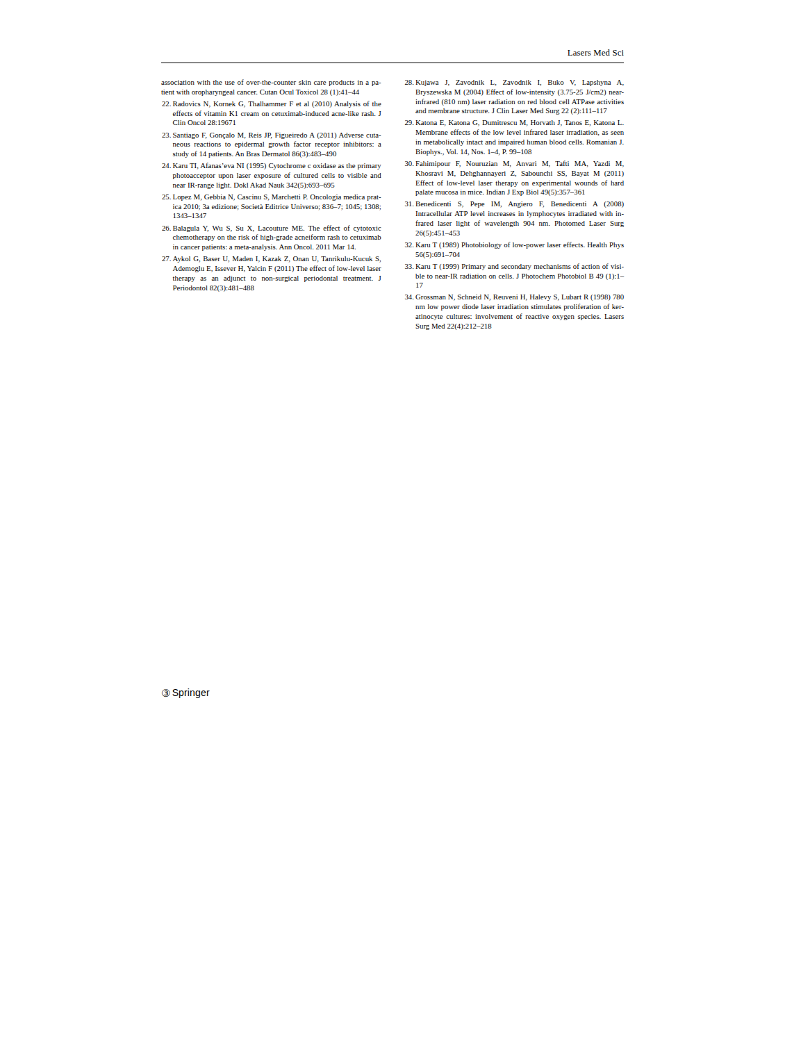Lasers Med Sci
association with the use of over-the-counter skin care products in a patient with oropharyngeal cancer. Cutan Ocul Toxicol 28 (1):41–44
Radovics N, Kornek G, Thalhammer F et al (2010) Analysis of the effects of vitamin K1 cream on cetuximab-induced acne-like rash. J Clin Oncol 28:19671
Santiago F, Gonçalo M, Reis JP, Figueiredo A (2011) Adverse cutaneous reactions to epidermal growth factor receptor inhibitors: a study of 14 patients. An Bras Dermatol 86(3):483–490
Karu TI, Afanas’eva NI (1995) Cytochrome c oxidase as the primary photoacceptor upon laser exposure of cultured cells to visible and near IR-range light. Dokl Akad Nauk 342(5):693–695
Lopez M, Gebbia N, Cascinu S, Marchetti P. Oncologia medica pratica 2010; 3a edizione; Società Editrice Universo; 836–7; 1045; 1308; 1343–1347
Balagula Y, Wu S, Su X, Lacouture ME. The effect of cytotoxic chemotherapy on the risk of high-grade acneiform rash to cetuximab in cancer patients: a meta-analysis. Ann Oncol. 2011 Mar 14.
Aykol G, Baser U, Maden I, Kazak Z, Onan U, Tanrikulu-Kucuk S, Ademoglu E, Issever H, Yalcin F (2011) The effect of low-level laser therapy as an adjunct to non-surgical periodontal treatment. J Periodontol 82(3):481–488
Kujawa J, Zavodnik L, Zavodnik I, Buko V, Lapshyna A, Bryszewska M (2004) Effect of low-intensity (3.75-25 J/cm2) near-infrared (810 nm) laser radiation on red blood cell ATPase activities and membrane structure. J Clin Laser Med Surg 22 (2):111–117
Katona E, Katona G, Dumitrescu M, Horvath J, Tanos E, Katona L. Membrane effects of the low level infrared laser irradiation, as seen in metabolically intact and impaired human blood cells. Romanian J. Biophys., Vol. 14, Nos. 1–4, P. 99–108
Fahimipour F, Nouruzian M, Anvari M, Tafti MA, Yazdi M, Khosravi M, Dehghannayeri Z, Sabounchi SS, Bayat M (2011) Effect of low-level laser therapy on experimental wounds of hard palate mucosa in mice. Indian J Exp Biol 49(5):357–361
Benedicenti S, Pepe IM, Angiero F, Benedicenti A (2008) Intracellular ATP level increases in lymphocytes irradiated with infrared laser light of wavelength 904 nm. Photomed Laser Surg 26(5):451–453
Karu T (1989) Photobiology of low-power laser effects. Health Phys 56(5):691–704
Karu T (1999) Primary and secondary mechanisms of action of visible to near-IR radiation on cells. J Photochem Photobiol B 49 (1):1–17
Grossman N, Schneid N, Reuveni H, Halevy S, Lubart R (1998) 780 nm low power diode laser irradiation stimulates proliferation of keratinocyte cultures: involvement of reactive oxygen species. Lasers Surg Med 22(4):212–218
③ Springer